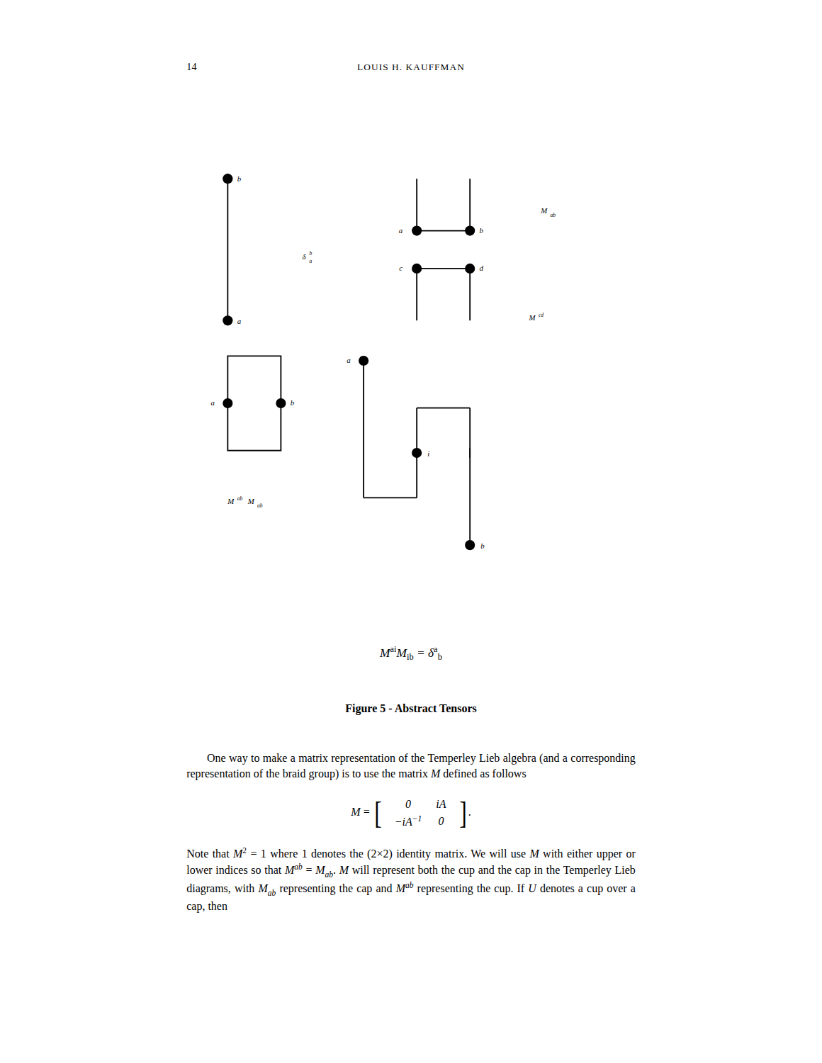14
Louis H. Kauffman
b a δ b a a b M ab c d M cd a b M ab M ab a b i
MaiMib = δab
Figure 5 - Abstract Tensors
One way to make a matrix representation of the Temperley Lieb algebra (and a corresponding representation of the braid group) is to use the matrix M defined as follows
M = [
| 0 | iA |
| − iA −1 | 0 |
].
Note that M2 = 1 where 1 denotes the (2×2) identity matrix. We will use M with either upper or lower indices so that Mab = Mab. M will represent both the cup and the cap in the Temperley Lieb diagrams, with Mab representing the cap and Mab representing the cup. If U denotes a cup over a cap, then